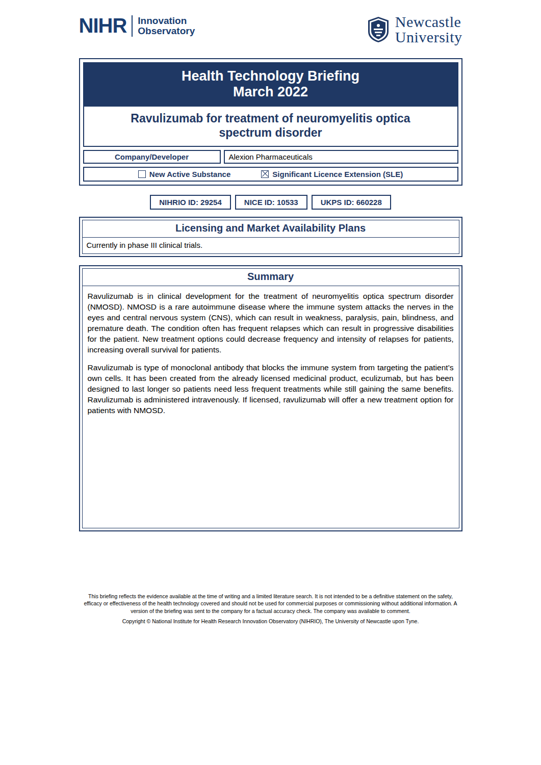NIHR Innovation
Observatory
Newcastle
University
Health Technology Briefing
March 2022
Ravulizumab for treatment of neuromyelitis optica
spectrum disorder
Company/Developer
Alexion Pharmaceuticals
New Active Substance Significant Licence Extension (SLE)
NIHRIO ID: 29254
NICE ID: 10533
UKPS ID: 660228
Licensing and Market Availability Plans
Currently in phase III clinical trials.
Summary
Ravulizumab is in clinical development for the treatment of neuromyelitis optica spectrum disorder (NMOSD). NMOSD is a rare autoimmune disease where the immune system attacks the nerves in the eyes and central nervous system (CNS), which can result in weakness, paralysis, pain, blindness, and premature death. The condition often has frequent relapses which can result in progressive disabilities for the patient. New treatment options could decrease frequency and intensity of relapses for patients, increasing overall survival for patients.
Ravulizumab is type of monoclonal antibody that blocks the immune system from targeting the patient’s own cells. It has been created from the already licensed medicinal product, eculizumab, but has been designed to last longer so patients need less frequent treatments while still gaining the same benefits. Ravulizumab is administered intravenously. If licensed, ravulizumab will offer a new treatment option for patients with NMOSD.
This briefing reflects the evidence available at the time of writing and a limited literature search. It is not intended to be a definitive statement on the safety, efficacy or effectiveness of the health technology covered and should not be used for commercial purposes or commissioning without additional information. A version of the briefing was sent to the company for a factual accuracy check. The company was available to comment.
Copyright © National Institute for Health Research Innovation Observatory (NIHRIO), The University of Newcastle upon Tyne.